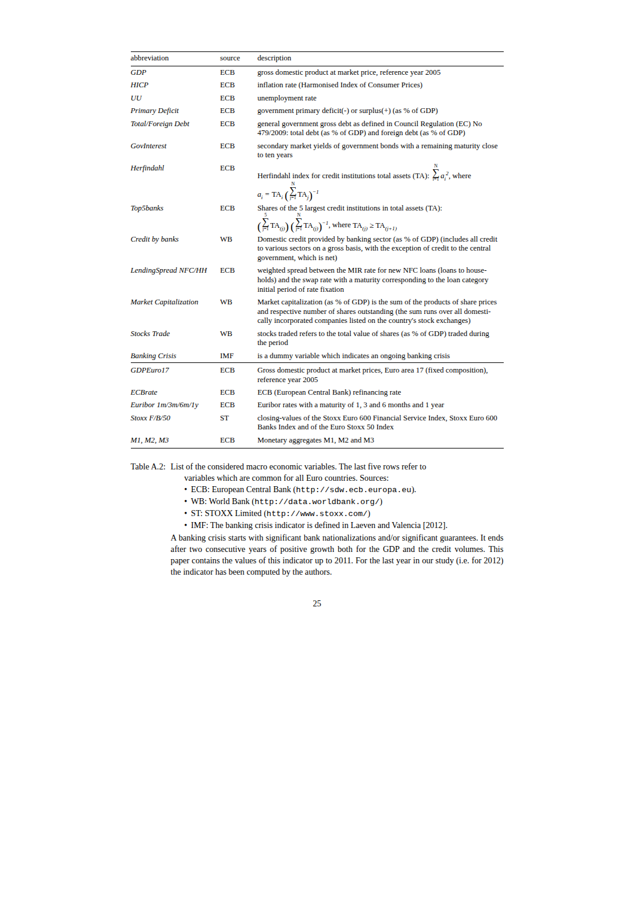| abbreviation | source | description |
| --- | --- | --- |
| GDP | ECB | gross domestic product at market price, reference year 2005 |
| HICP | ECB | inflation rate (Harmonised Index of Consumer Prices) |
| UU | ECB | unemployment rate |
| Primary Deficit | ECB | government primary deficit(-) or surplus(+) (as % of GDP) |
| Total/Foreign Debt | ECB | general government gross debt as defined in Council Regulation (EC) No 479/2009: total debt (as % of GDP) and foreign debt (as % of GDP) |
| GovInterest | ECB | secondary market yields of government bonds with a remaining maturity close to ten years |
| Herfindahl | ECB | Herfindahl index for credit institutions total assets (TA): N ∑ i=1 a i 2 , where a i = TA i ( N ∑ j=1 TA j ) −1 |
| Top5banks | ECB | Shares of the 5 largest credit institutions in total assets (TA): ( 5 ∑ j=1 TA (j) ) ( N ∑ j=1 TA (j) ) −1 , where TA (j) ≥ TA (j+1) |
| Credit by banks | WB | Domestic credit provided by banking sector (as % of GDP) (includes all credit to various sectors on a gross basis, with the exception of credit to the central government, which is net) |
| LendingSpread NFC/HH | ECB | weighted spread between the MIR rate for new NFC loans (loans to households) and the swap rate with a maturity corresponding to the loan category initial period of rate fixation |
| Market Capitalization | WB | Market capitalization (as % of GDP) is the sum of the products of share prices and respective number of shares outstanding (the sum runs over all domestically incorporated companies listed on the country's stock exchanges) |
| Stocks Trade | WB | stocks traded refers to the total value of shares (as % of GDP) traded during the period |
| Banking Crisis | IMF | is a dummy variable which indicates an ongoing banking crisis |
| GDPEuro17 | ECB | Gross domestic product at market prices, Euro area 17 (fixed composition), reference year 2005 |
| ECBrate | ECB | ECB (European Central Bank) refinancing rate |
| Euribor 1m/3m/6m/1y | ECB | Euribor rates with a maturity of 1, 3 and 6 months and 1 year |
| Stoxx F/B/50 | ST | closing-values of the Stoxx Euro 600 Financial Service Index, Stoxx Euro 600 Banks Index and of the Euro Stoxx 50 Index |
| M1, M2, M3 | ECB | Monetary aggregates M1, M2 and M3 |
Table A.2:
List of the considered macro economic variables. The last five rows refer to
variables which are common for all Euro countries. Sources:
ECB: European Central Bank (http://sdw.ecb.europa.eu).
WB: World Bank (http://data.worldbank.org/)
ST: STOXX Limited (http://www.stoxx.com/)
IMF: The banking crisis indicator is defined in Laeven and Valencia [2012].
A banking crisis starts with significant bank nationalizations and/or significant guarantees. It ends after two consecutive years of positive growth both for the GDP and the credit volumes. This paper contains the values of this indicator up to 2011. For the last year in our study (i.e. for 2012) the indicator has been computed by the authors.
25